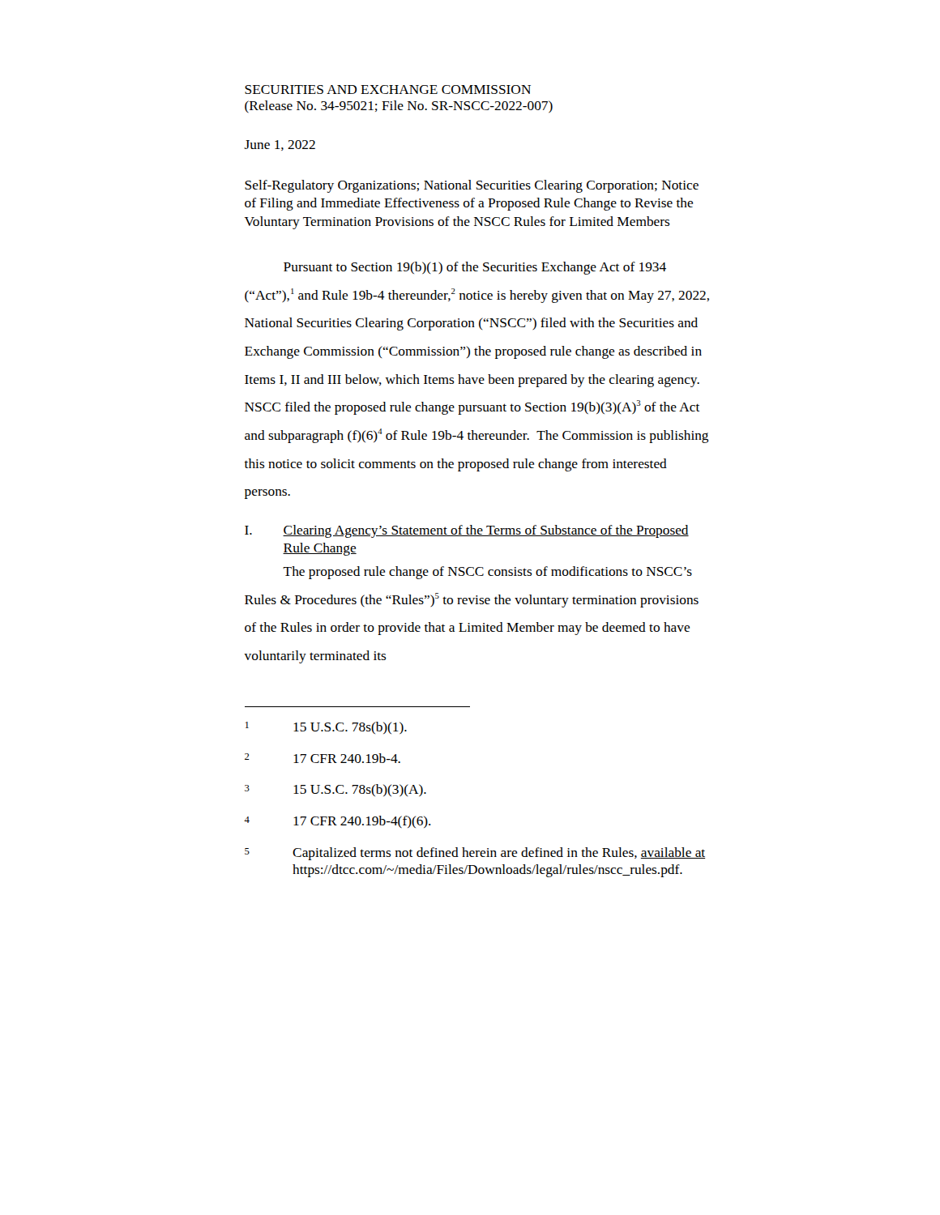SECURITIES AND EXCHANGE COMMISSION
(Release No. 34-95021; File No. SR-NSCC-2022-007)
June 1, 2022
Self-Regulatory Organizations; National Securities Clearing Corporation; Notice of Filing and Immediate Effectiveness of a Proposed Rule Change to Revise the Voluntary Termination Provisions of the NSCC Rules for Limited Members
Pursuant to Section 19(b)(1) of the Securities Exchange Act of 1934 (“Act”),1 and Rule 19b-4 thereunder,2 notice is hereby given that on May 27, 2022, National Securities Clearing Corporation (“NSCC”) filed with the Securities and Exchange Commission (“Commission”) the proposed rule change as described in Items I, II and III below, which Items have been prepared by the clearing agency. NSCC filed the proposed rule change pursuant to Section 19(b)(3)(A)3 of the Act and subparagraph (f)(6)4 of Rule 19b-4 thereunder. The Commission is publishing this notice to solicit comments on the proposed rule change from interested persons.
I. Clearing Agency’s Statement of the Terms of Substance of the Proposed Rule Change
The proposed rule change of NSCC consists of modifications to NSCC’s Rules & Procedures (the “Rules”)5 to revise the voluntary termination provisions of the Rules in order to provide that a Limited Member may be deemed to have voluntarily terminated its
1
15 U.S.C. 78s(b)(1).
2
17 CFR 240.19b-4.
3
15 U.S.C. 78s(b)(3)(A).
4
17 CFR 240.19b-4(f)(6).
5
Capitalized terms not defined herein are defined in the Rules, available at https://dtcc.com/~/media/Files/Downloads/legal/rules/nscc_rules.pdf.